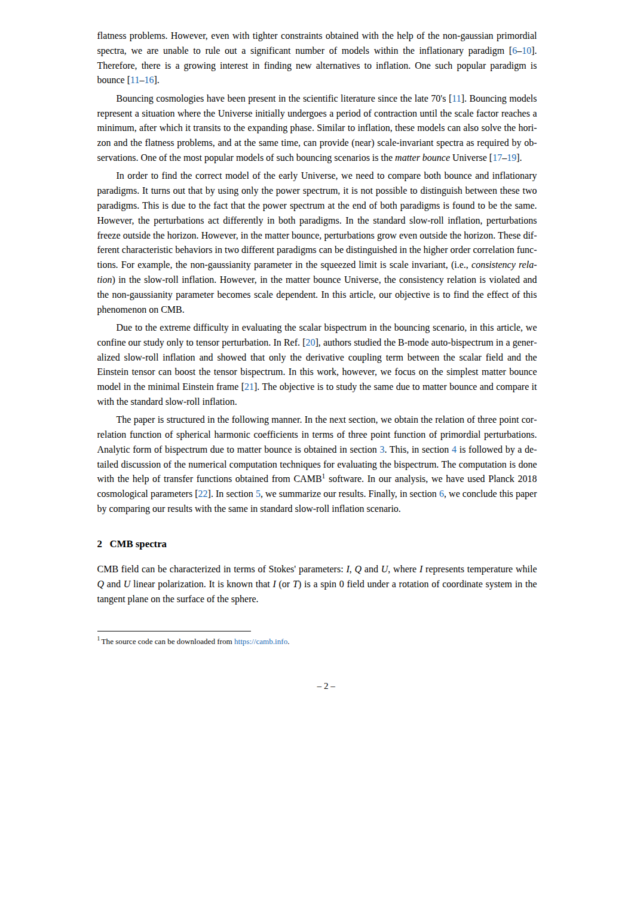flatness problems. However, even with tighter constraints obtained with the help of the non-gaussian primordial spectra, we are unable to rule out a significant number of models within the inflationary paradigm [6–10]. Therefore, there is a growing interest in finding new alternatives to inflation. One such popular paradigm is bounce [11–16].
Bouncing cosmologies have been present in the scientific literature since the late 70's [11]. Bouncing models represent a situation where the Universe initially undergoes a period of contraction until the scale factor reaches a minimum, after which it transits to the expanding phase. Similar to inflation, these models can also solve the horizon and the flatness problems, and at the same time, can provide (near) scale-invariant spectra as required by observations. One of the most popular models of such bouncing scenarios is the matter bounce Universe [17–19].
In order to find the correct model of the early Universe, we need to compare both bounce and inflationary paradigms. It turns out that by using only the power spectrum, it is not possible to distinguish between these two paradigms. This is due to the fact that the power spectrum at the end of both paradigms is found to be the same. However, the perturbations act differently in both paradigms. In the standard slow-roll inflation, perturbations freeze outside the horizon. However, in the matter bounce, perturbations grow even outside the horizon. These different characteristic behaviors in two different paradigms can be distinguished in the higher order correlation functions. For example, the non-gaussianity parameter in the squeezed limit is scale invariant, (i.e., consistency relation) in the slow-roll inflation. However, in the matter bounce Universe, the consistency relation is violated and the non-gaussianity parameter becomes scale dependent. In this article, our objective is to find the effect of this phenomenon on CMB.
Due to the extreme difficulty in evaluating the scalar bispectrum in the bouncing scenario, in this article, we confine our study only to tensor perturbation. In Ref. [20], authors studied the B-mode auto-bispectrum in a generalized slow-roll inflation and showed that only the derivative coupling term between the scalar field and the Einstein tensor can boost the tensor bispectrum. In this work, however, we focus on the simplest matter bounce model in the minimal Einstein frame [21]. The objective is to study the same due to matter bounce and compare it with the standard slow-roll inflation.
The paper is structured in the following manner. In the next section, we obtain the relation of three point correlation function of spherical harmonic coefficients in terms of three point function of primordial perturbations. Analytic form of bispectrum due to matter bounce is obtained in section 3. This, in section 4 is followed by a detailed discussion of the numerical computation techniques for evaluating the bispectrum. The computation is done with the help of transfer functions obtained from CAMB1 software. In our analysis, we have used Planck 2018 cosmological parameters [22]. In section 5, we summarize our results. Finally, in section 6, we conclude this paper by comparing our results with the same in standard slow-roll inflation scenario.
2 CMB spectra
CMB field can be characterized in terms of Stokes' parameters: I, Q and U, where I represents temperature while Q and U linear polarization. It is known that I (or T) is a spin 0 field under a rotation of coordinate system in the tangent plane on the surface of the sphere.
1The source code can be downloaded from https://camb.info.
– 2 –